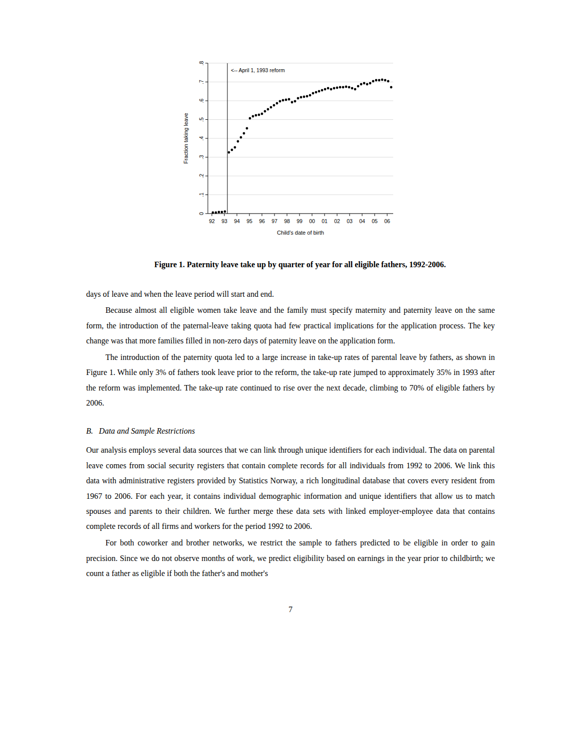0 .1 .2 .3 .4 .5 .6 .7 .8 Fraction taking leave 92 93 94 95 96 97 98 99 00 01 02 03 04 05 06 Child's date of birth <-- April 1, 1993 reform
Figure 1. Paternity leave take up by quarter of year for all eligible fathers, 1992-2006.
days of leave and when the leave period will start and end.
Because almost all eligible women take leave and the family must specify maternity and paternity leave on the same form, the introduction of the paternal-leave taking quota had few practical implications for the application process. The key change was that more families filled in non-zero days of paternity leave on the application form.
The introduction of the paternity quota led to a large increase in take-up rates of parental leave by fathers, as shown in Figure 1. While only 3% of fathers took leave prior to the reform, the take-up rate jumped to approximately 35% in 1993 after the reform was implemented. The take-up rate continued to rise over the next decade, climbing to 70% of eligible fathers by 2006.
B. Data and Sample Restrictions
Our analysis employs several data sources that we can link through unique identifiers for each individual. The data on parental leave comes from social security registers that contain complete records for all individuals from 1992 to 2006. We link this data with administrative registers provided by Statistics Norway, a rich longitudinal database that covers every resident from 1967 to 2006. For each year, it contains individual demographic information and unique identifiers that allow us to match spouses and parents to their children. We further merge these data sets with linked employer-employee data that contains complete records of all firms and workers for the period 1992 to 2006.
For both coworker and brother networks, we restrict the sample to fathers predicted to be eligible in order to gain precision. Since we do not observe months of work, we predict eligibility based on earnings in the year prior to childbirth; we count a father as eligible if both the father's and mother's
7